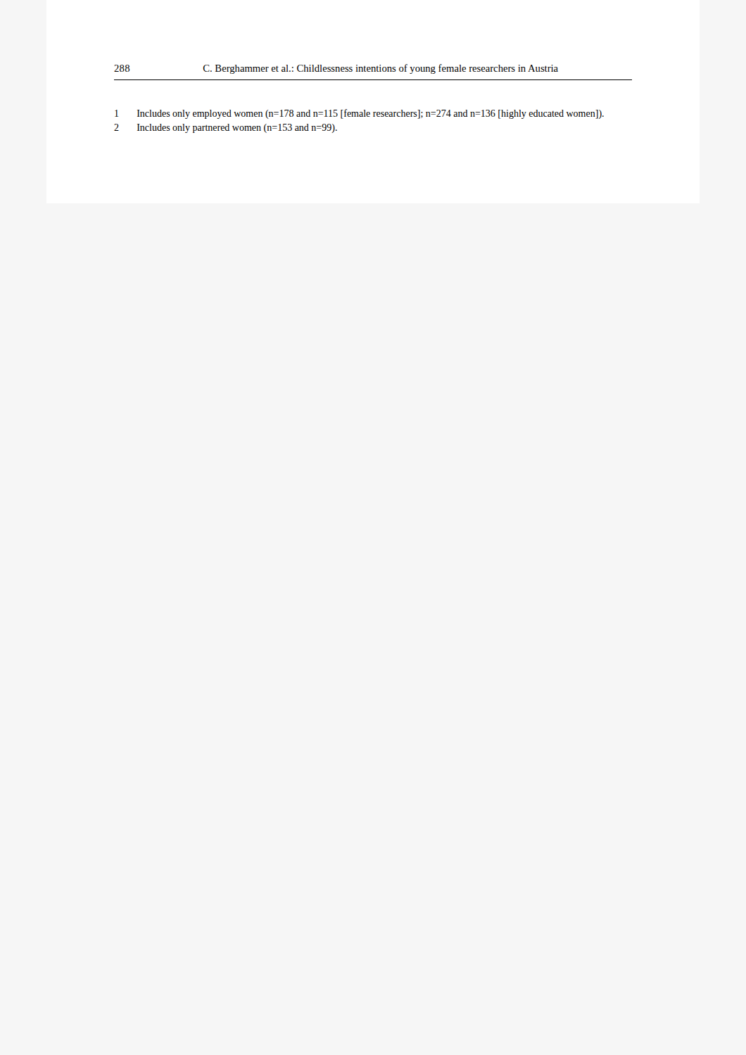288 C. Berghammer et al.: Childlessness intentions of young female researchers in Austria
1 Includes only employed women (n=178 and n=115 [female researchers]; n=274 and n=136 [highly educated women]).
2 Includes only partnered women (n=153 and n=99).